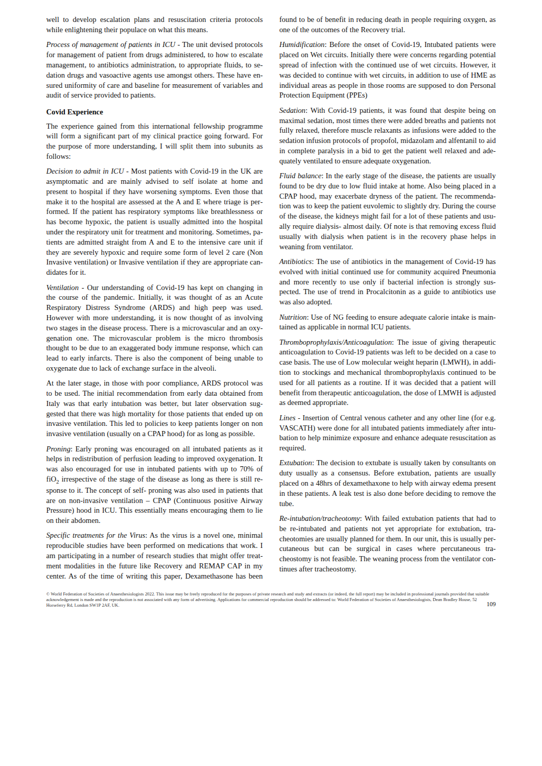well to develop escalation plans and resuscitation criteria protocols while enlightening their populace on what this means.
Process of management of patients in ICU - The unit devised protocols for management of patient from drugs administered, to how to escalate management, to antibiotics administration, to appropriate fluids, to sedation drugs and vasoactive agents use amongst others. These have ensured uniformity of care and baseline for measurement of variables and audit of service provided to patients.
Covid Experience
The experience gained from this international fellowship programme will form a significant part of my clinical practice going forward. For the purpose of more understanding, I will split them into subunits as follows:
Decision to admit in ICU - Most patients with Covid-19 in the UK are asymptomatic and are mainly advised to self isolate at home and present to hospital if they have worsening symptoms. Even those that make it to the hospital are assessed at the A and E where triage is performed. If the patient has respiratory symptoms like breathlessness or has become hypoxic, the patient is usually admitted into the hospital under the respiratory unit for treatment and monitoring. Sometimes, patients are admitted straight from A and E to the intensive care unit if they are severely hypoxic and require some form of level 2 care (Non Invasive ventilation) or Invasive ventilation if they are appropriate candidates for it.
Ventilation - Our understanding of Covid-19 has kept on changing in the course of the pandemic. Initially, it was thought of as an Acute Respiratory Distress Syndrome (ARDS) and high peep was used. However with more understanding, it is now thought of as involving two stages in the disease process. There is a microvascular and an oxygenation one. The microvascular problem is the micro thrombosis thought to be due to an exaggerated body immune response, which can lead to early infarcts. There is also the component of being unable to oxygenate due to lack of exchange surface in the alveoli.
At the later stage, in those with poor compliance, ARDS protocol was to be used. The initial recommendation from early data obtained from Italy was that early intubation was better, but later observation suggested that there was high mortality for those patients that ended up on invasive ventilation. This led to policies to keep patients longer on non invasive ventilation (usually on a CPAP hood) for as long as possible.
Proning: Early proning was encouraged on all intubated patients as it helps in redistribution of perfusion leading to improved oxygenation. It was also encouraged for use in intubated patients with up to 70% of fiO2 irrespective of the stage of the disease as long as there is still response to it. The concept of self- proning was also used in patients that are on non-invasive ventilation – CPAP (Continuous positive Airway Pressure) hood in ICU. This essentially means encouraging them to lie on their abdomen.
Specific treatments for the Virus: As the virus is a novel one, minimal reproducible studies have been performed on medications that work. I am participating in a number of research studies that might offer treatment modalities in the future like Recovery and REMAP CAP in my center. As of the time of writing this paper, Dexamethasone has been found to be of benefit in reducing death in people requiring oxygen, as one of the outcomes of the Recovery trial.
Humidification: Before the onset of Covid-19, Intubated patients were placed on Wet circuits. Initially there were concerns regarding potential spread of infection with the continued use of wet circuits. However, it was decided to continue with wet circuits, in addition to use of HME as individual areas as people in those rooms are supposed to don Personal Protection Equipment (PPEs)
Sedation: With Covid-19 patients, it was found that despite being on maximal sedation, most times there were added breaths and patients not fully relaxed, therefore muscle relaxants as infusions were added to the sedation infusion protocols of propofol, midazolam and alfentanil to aid in complete paralysis in a bid to get the patient well relaxed and adequately ventilated to ensure adequate oxygenation.
Fluid balance: In the early stage of the disease, the patients are usually found to be dry due to low fluid intake at home. Also being placed in a CPAP hood, may exacerbate dryness of the patient. The recommendation was to keep the patient euvolemic to slightly dry. During the course of the disease, the kidneys might fail for a lot of these patients and usually require dialysis- almost daily. Of note is that removing excess fluid usually with dialysis when patient is in the recovery phase helps in weaning from ventilator.
Antibiotics: The use of antibiotics in the management of Covid-19 has evolved with initial continued use for community acquired Pneumonia and more recently to use only if bacterial infection is strongly suspected. The use of trend in Procalcitonin as a guide to antibiotics use was also adopted.
Nutrition: Use of NG feeding to ensure adequate calorie intake is maintained as applicable in normal ICU patients.
Thromboprophylaxis/Anticoagulation: The issue of giving therapeutic anticoagulation to Covid-19 patients was left to be decided on a case to case basis. The use of Low molecular weight heparin (LMWH), in addition to stockings and mechanical thromboprophylaxis continued to be used for all patients as a routine. If it was decided that a patient will benefit from therapeutic anticoagulation, the dose of LMWH is adjusted as deemed appropriate.
Lines - Insertion of Central venous catheter and any other line (for e.g. VASCATH) were done for all intubated patients immediately after intubation to help minimize exposure and enhance adequate resuscitation as required.
Extubation: The decision to extubate is usually taken by consultants on duty usually as a consensus. Before extubation, patients are usually placed on a 48hrs of dexamethaxone to help with airway edema present in these patients. A leak test is also done before deciding to remove the tube.
Re-intubation/tracheotomy: With failed extubation patients that had to be re-intubated and patients not yet appropriate for extubation, tracheotomies are usually planned for them. In our unit, this is usually percutaneous but can be surgical in cases where percutaneous tracheostomy is not feasible. The weaning process from the ventilator continues after tracheostomy.
© World Federation of Societies of Anaesthesiologists 2022. This issue may be freely reproduced for the purposes of private research and study and extracts (or indeed, the full report) may be included in professional journals provided that suitable acknowledgement is made and the reproduction is not associated with any form of advertising. Applications for commercial reproduction should be addressed to: World Federation of Societies of Anaesthesiologists, Dean Bradley House, 52 Horseferry Rd, London SW1P 2AF, UK. 109